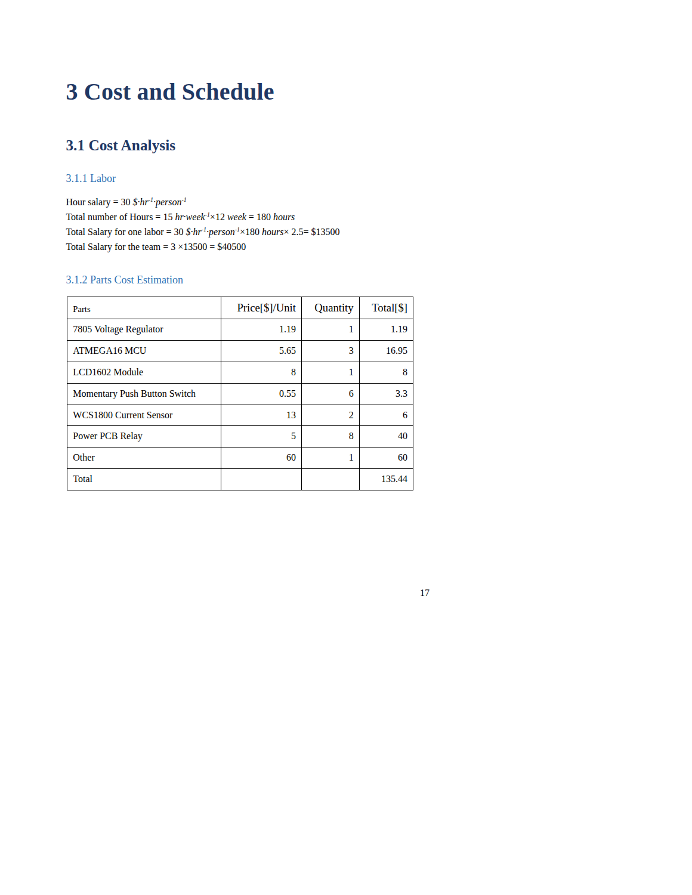3 Cost and Schedule
3.1 Cost Analysis
3.1.1 Labor
Hour salary = 30 $·hr-1·person-1
Total number of Hours = 15 hr·week-1×12 week = 180 hours
Total Salary for one labor = 30 $·hr-1·person-1×180 hours× 2.5= $13500
Total Salary for the team = 3 ×13500 = $40500
3.1.2 Parts Cost Estimation
| Parts | Price[$]/Unit | Quantity | Total[$] |
| --- | --- | --- | --- |
| 7805 Voltage Regulator | 1.19 | 1 | 1.19 |
| ATMEGA16 MCU | 5.65 | 3 | 16.95 |
| LCD1602 Module | 8 | 1 | 8 |
| Momentary Push Button Switch | 0.55 | 6 | 3.3 |
| WCS1800 Current Sensor | 13 | 2 | 6 |
| Power PCB Relay | 5 | 8 | 40 |
| Other | 60 | 1 | 60 |
| Total | | | 135.44 |
17